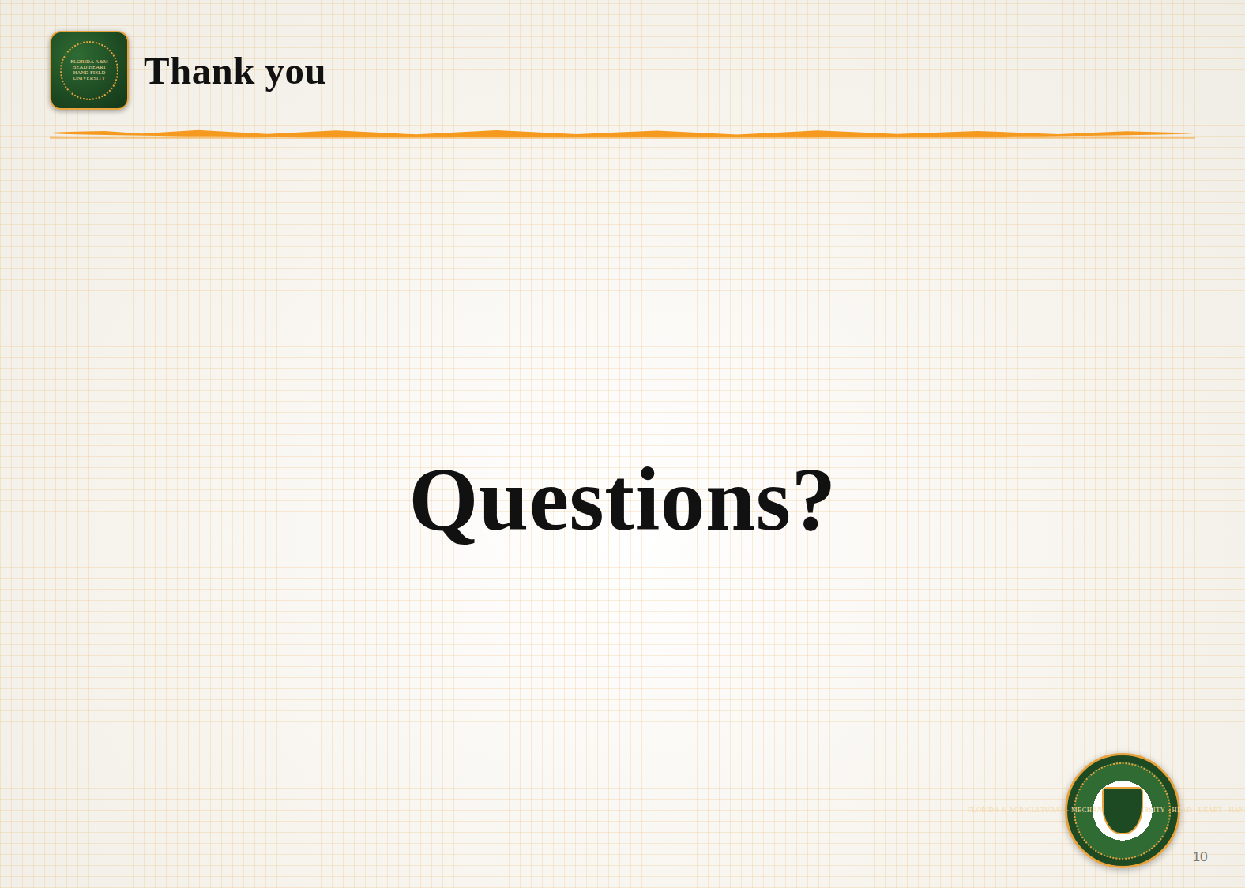FLORIDA A&M
HEAD HEART
HAND FIELD
UNIVERSITY
Thank you
Questions?
FLORIDA & AGRICULTURAL · MECHANICAL UNIVERSITY · HEAD · HEART · HAND · FIELD
10